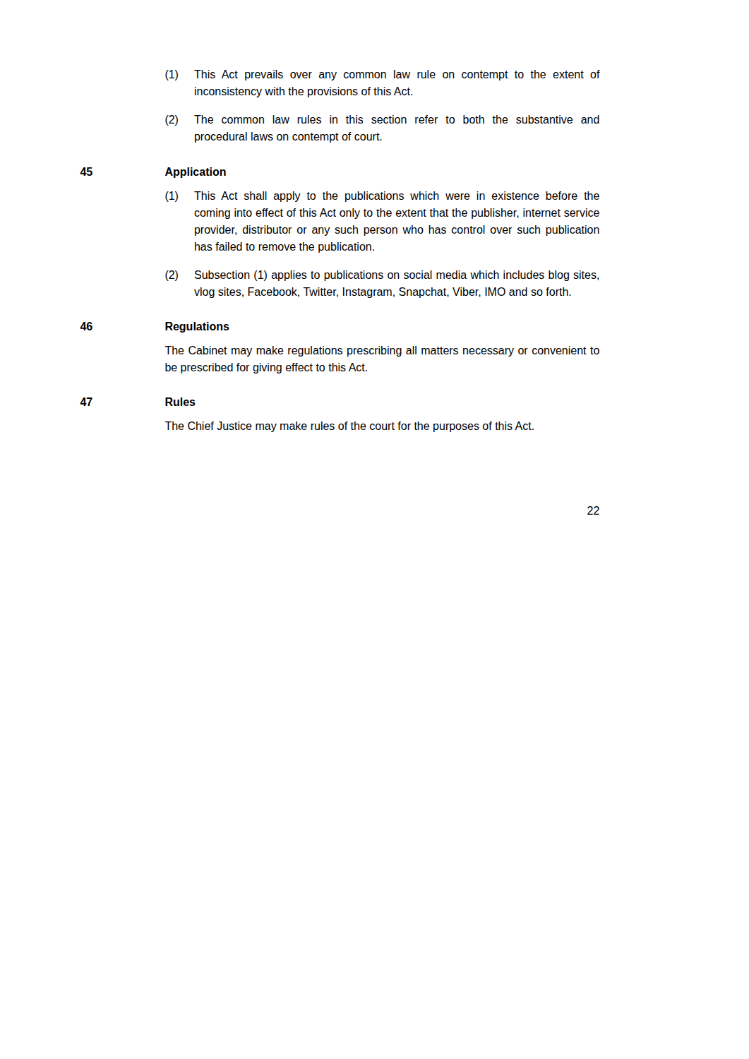This Act prevails over any common law rule on contempt to the extent of inconsistency with the provisions of this Act.
The common law rules in this section refer to both the substantive and procedural laws on contempt of court.
45 Application
This Act shall apply to the publications which were in existence before the coming into effect of this Act only to the extent that the publisher, internet service provider, distributor or any such person who has control over such publication has failed to remove the publication.
Subsection (1) applies to publications on social media which includes blog sites, vlog sites, Facebook, Twitter, Instagram, Snapchat, Viber, IMO and so forth.
46 Regulations
The Cabinet may make regulations prescribing all matters necessary or convenient to be prescribed for giving effect to this Act.
47 Rules
The Chief Justice may make rules of the court for the purposes of this Act.
22